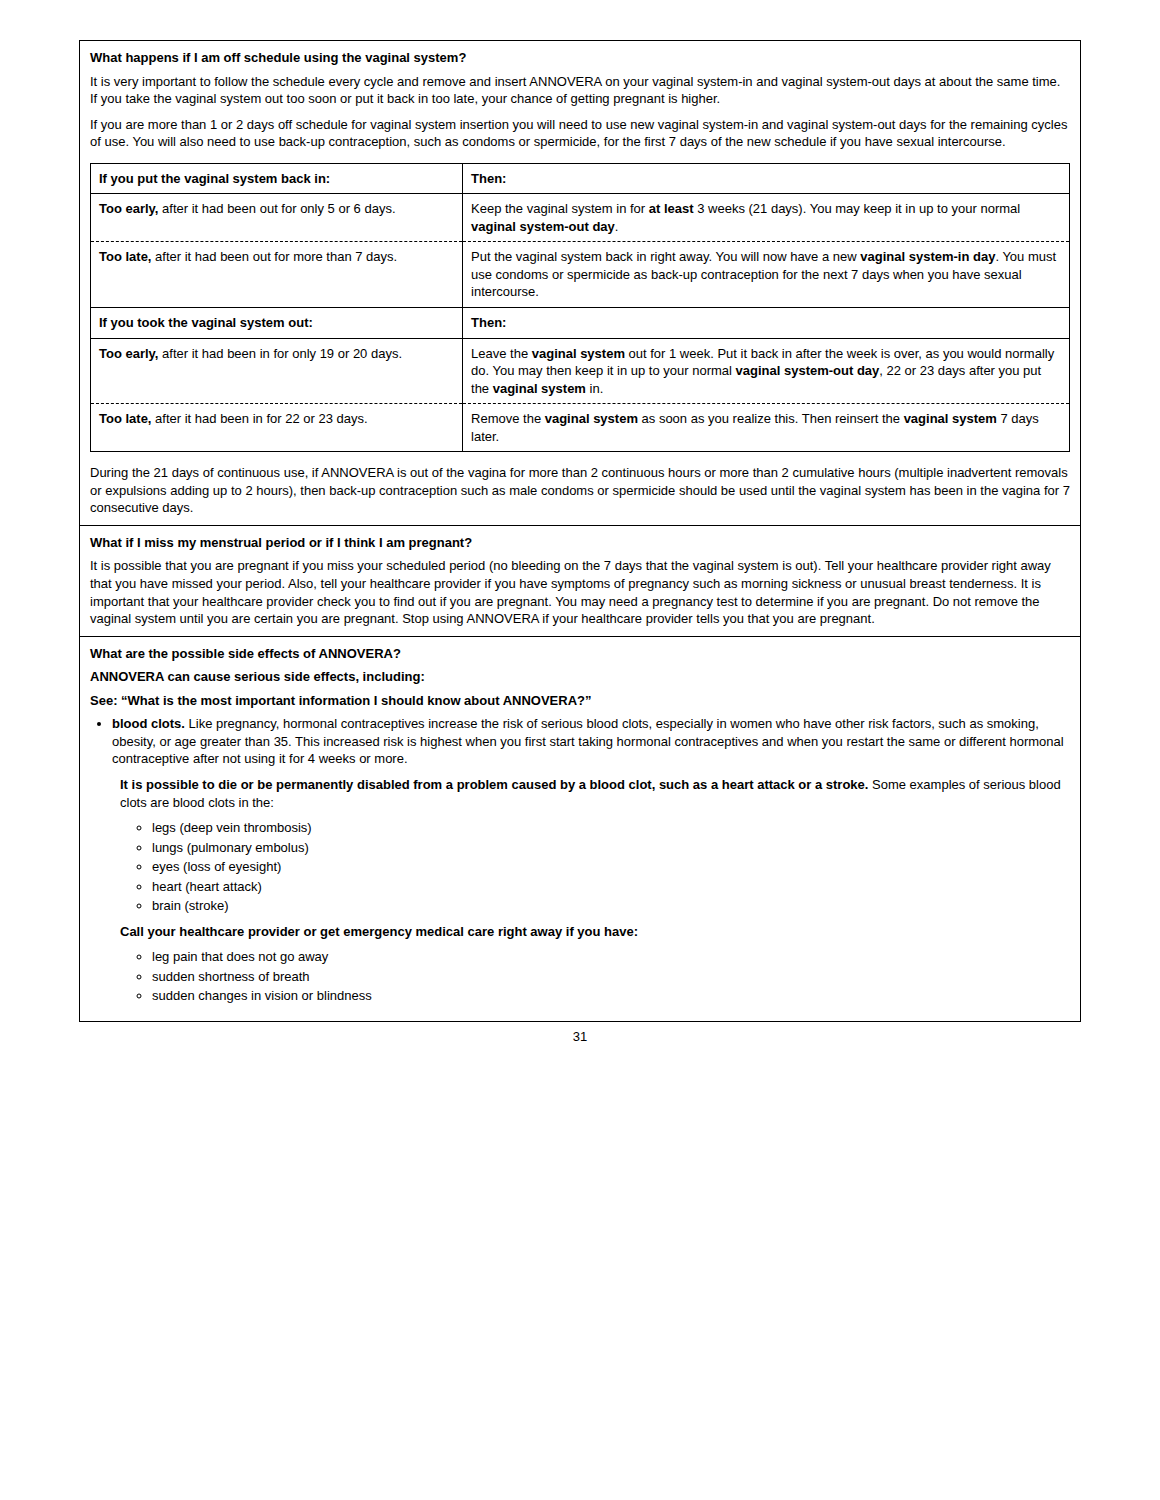What happens if I am off schedule using the vaginal system?
It is very important to follow the schedule every cycle and remove and insert ANNOVERA on your vaginal system-in and vaginal system-out days at about the same time. If you take the vaginal system out too soon or put it back in too late, your chance of getting pregnant is higher.
If you are more than 1 or 2 days off schedule for vaginal system insertion you will need to use new vaginal system-in and vaginal system-out days for the remaining cycles of use. You will also need to use back-up contraception, such as condoms or spermicide, for the first 7 days of the new schedule if you have sexual intercourse.
| If you put the vaginal system back in: | Then: |
| --- | --- |
| Too early, after it had been out for only 5 or 6 days. | Keep the vaginal system in for at least 3 weeks (21 days). You may keep it in up to your normal vaginal system-out day . |
| Too late, after it had been out for more than 7 days. | Put the vaginal system back in right away. You will now have a new vaginal system-in day . You must use condoms or spermicide as back-up contraception for the next 7 days when you have sexual intercourse. |
| If you took the vaginal system out: | Then: |
| Too early, after it had been in for only 19 or 20 days. | Leave the vaginal system out for 1 week. Put it back in after the week is over, as you would normally do. You may then keep it in up to your normal vaginal system-out day , 22 or 23 days after you put the vaginal system in. |
| Too late, after it had been in for 22 or 23 days. | Remove the vaginal system as soon as you realize this. Then reinsert the vaginal system 7 days later. |
During the 21 days of continuous use, if ANNOVERA is out of the vagina for more than 2 continuous hours or more than 2 cumulative hours (multiple inadvertent removals or expulsions adding up to 2 hours), then back-up contraception such as male condoms or spermicide should be used until the vaginal system has been in the vagina for 7 consecutive days.
What if I miss my menstrual period or if I think I am pregnant?
It is possible that you are pregnant if you miss your scheduled period (no bleeding on the 7 days that the vaginal system is out). Tell your healthcare provider right away that you have missed your period. Also, tell your healthcare provider if you have symptoms of pregnancy such as morning sickness or unusual breast tenderness. It is important that your healthcare provider check you to find out if you are pregnant. You may need a pregnancy test to determine if you are pregnant. Do not remove the vaginal system until you are certain you are pregnant. Stop using ANNOVERA if your healthcare provider tells you that you are pregnant.
What are the possible side effects of ANNOVERA?
ANNOVERA can cause serious side effects, including:
See: “What is the most important information I should know about ANNOVERA?”
blood clots. Like pregnancy, hormonal contraceptives increase the risk of serious blood clots, especially in women who have other risk factors, such as smoking, obesity, or age greater than 35. This increased risk is highest when you first start taking hormonal contraceptives and when you restart the same or different hormonal contraceptive after not using it for 4 weeks or more.
It is possible to die or be permanently disabled from a problem caused by a blood clot, such as a heart attack or a stroke. Some examples of serious blood clots are blood clots in the:
legs (deep vein thrombosis)
lungs (pulmonary embolus)
eyes (loss of eyesight)
heart (heart attack)
brain (stroke)
Call your healthcare provider or get emergency medical care right away if you have:
leg pain that does not go away
sudden shortness of breath
sudden changes in vision or blindness
31